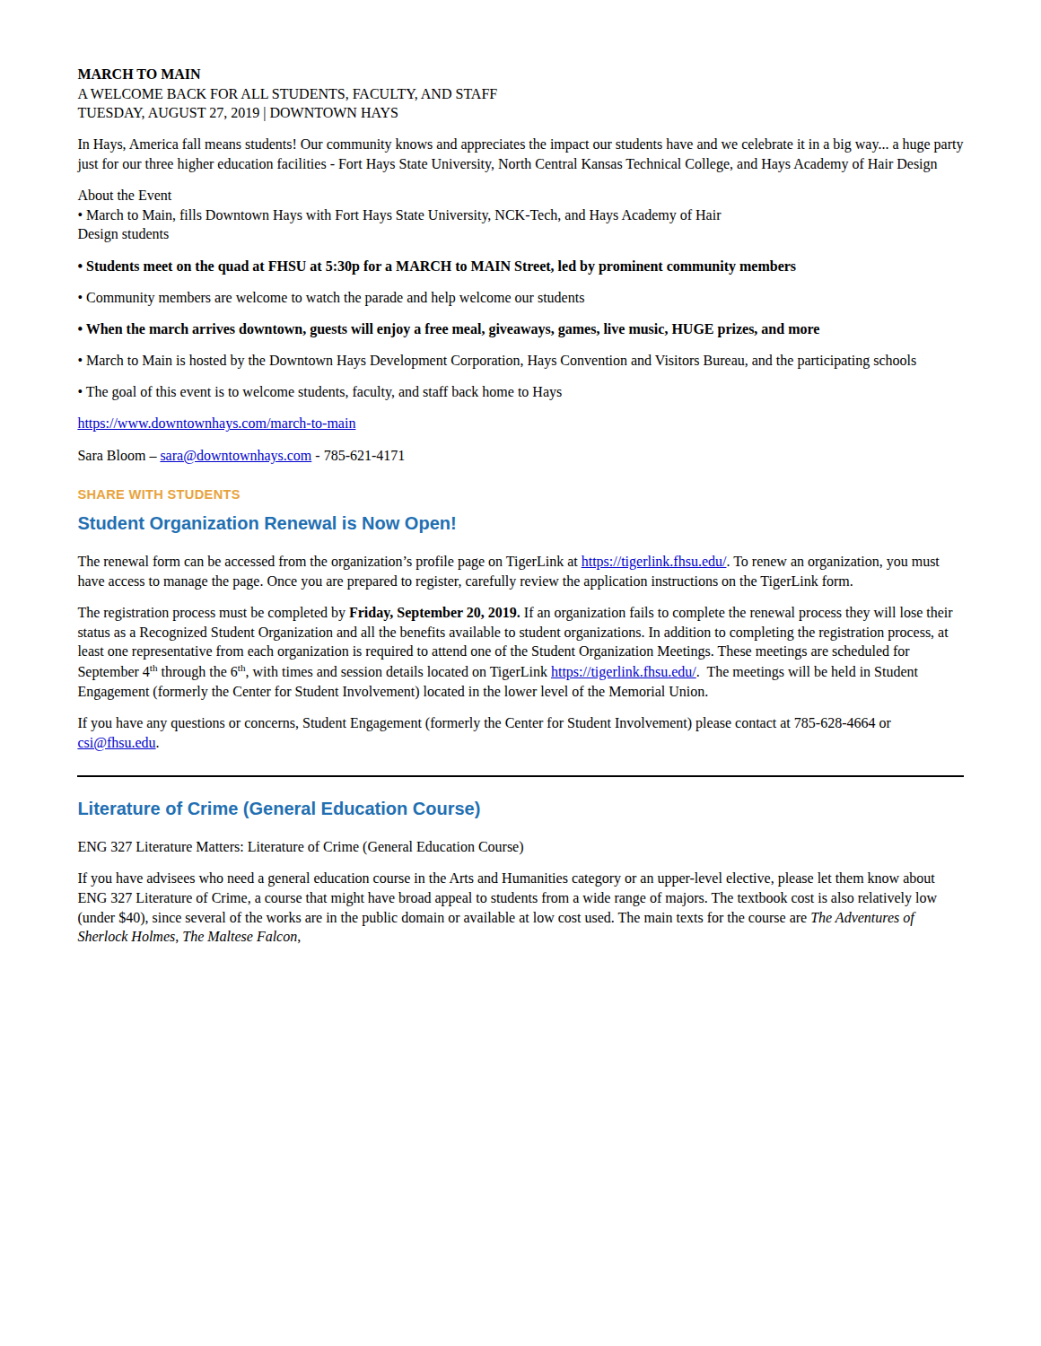MARCH TO MAIN
A WELCOME BACK FOR ALL STUDENTS, FACULTY, AND STAFF
TUESDAY, AUGUST 27, 2019 | DOWNTOWN HAYS
In Hays, America fall means students! Our community knows and appreciates the impact our students have and we celebrate it in a big way... a huge party just for our three higher education facilities - Fort Hays State University, North Central Kansas Technical College, and Hays Academy of Hair Design
About the Event
• March to Main, fills Downtown Hays with Fort Hays State University, NCK-Tech, and Hays Academy of Hair
Design students
• Students meet on the quad at FHSU at 5:30p for a MARCH to MAIN Street, led by prominent community members
• Community members are welcome to watch the parade and help welcome our students
• When the march arrives downtown, guests will enjoy a free meal, giveaways, games, live music, HUGE prizes, and more
• March to Main is hosted by the Downtown Hays Development Corporation, Hays Convention and Visitors Bureau, and the participating schools
• The goal of this event is to welcome students, faculty, and staff back home to Hays
https://www.downtownhays.com/march-to-main
Sara Bloom – sara@downtownhays.com - 785-621-4171
SHARE WITH STUDENTS
Student Organization Renewal is Now Open!
The renewal form can be accessed from the organization’s profile page on TigerLink at https://tigerlink.fhsu.edu/. To renew an organization, you must have access to manage the page. Once you are prepared to register, carefully review the application instructions on the TigerLink form.
The registration process must be completed by Friday, September 20, 2019. If an organization fails to complete the renewal process they will lose their status as a Recognized Student Organization and all the benefits available to student organizations. In addition to completing the registration process, at least one representative from each organization is required to attend one of the Student Organization Meetings. These meetings are scheduled for September 4th through the 6th, with times and session details located on TigerLink https://tigerlink.fhsu.edu/. The meetings will be held in Student Engagement (formerly the Center for Student Involvement) located in the lower level of the Memorial Union.
If you have any questions or concerns, Student Engagement (formerly the Center for Student Involvement) please contact at 785-628-4664 or csi@fhsu.edu.
Literature of Crime (General Education Course)
ENG 327 Literature Matters: Literature of Crime (General Education Course)
If you have advisees who need a general education course in the Arts and Humanities category or an upper-level elective, please let them know about ENG 327 Literature of Crime, a course that might have broad appeal to students from a wide range of majors. The textbook cost is also relatively low (under $40), since several of the works are in the public domain or available at low cost used. The main texts for the course are The Adventures of Sherlock Holmes, The Maltese Falcon,